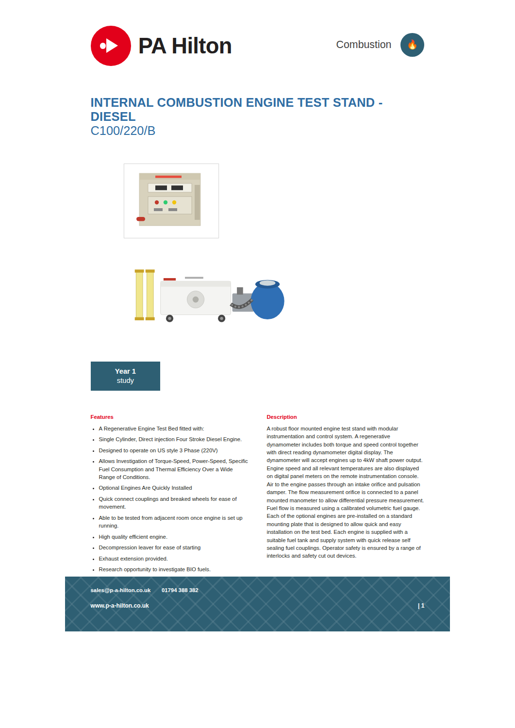PA Hilton
Combustion
🔥
INTERNAL COMBUSTION ENGINE TEST STAND - DIESEL
C100/220/B
Year 1 study
Features
A Regenerative Engine Test Bed fitted with:
Single Cylinder, Direct injection Four Stroke Diesel Engine.
Designed to operate on US style 3 Phase (220V)
Allows Investigation of Torque-Speed, Power-Speed, Specific Fuel Consumption and Thermal Efficiency Over a Wide Range of Conditions.
Optional Engines Are Quickly Installed
Quick connect couplings and breaked wheels for ease of movement.
Able to be tested from adjacent room once engine is set up running.
High quality efficient engine.
Decompression leaver for ease of starting
Exhaust extension provided.
Research opportunity to investigate BIO fuels.
Description
A robust floor mounted engine test stand with modular instrumentation and control system. A regenerative dynamometer includes both torque and speed control together with direct reading dynamometer digital display. The dynamometer will accept engines up to 4kW shaft power output. Engine speed and all relevant temperatures are also displayed on digital panel meters on the remote instrumentation console. Air to the engine passes through an intake orifice and pulsation damper. The flow measurement orifice is connected to a panel mounted manometer to allow differential pressure measurement. Fuel flow is measured using a calibrated volumetric fuel gauge. Each of the optional engines are pre-installed on a standard mounting plate that is designed to allow quick and easy installation on the test bed. Each engine is supplied with a suitable fuel tank and supply system with quick release self sealing fuel couplings. Operator safety is ensured by a range of interlocks and safety cut out devices.
sales@p-a-hilton.co.uk 01794 388 382
www.p-a-hilton.co.uk | 1